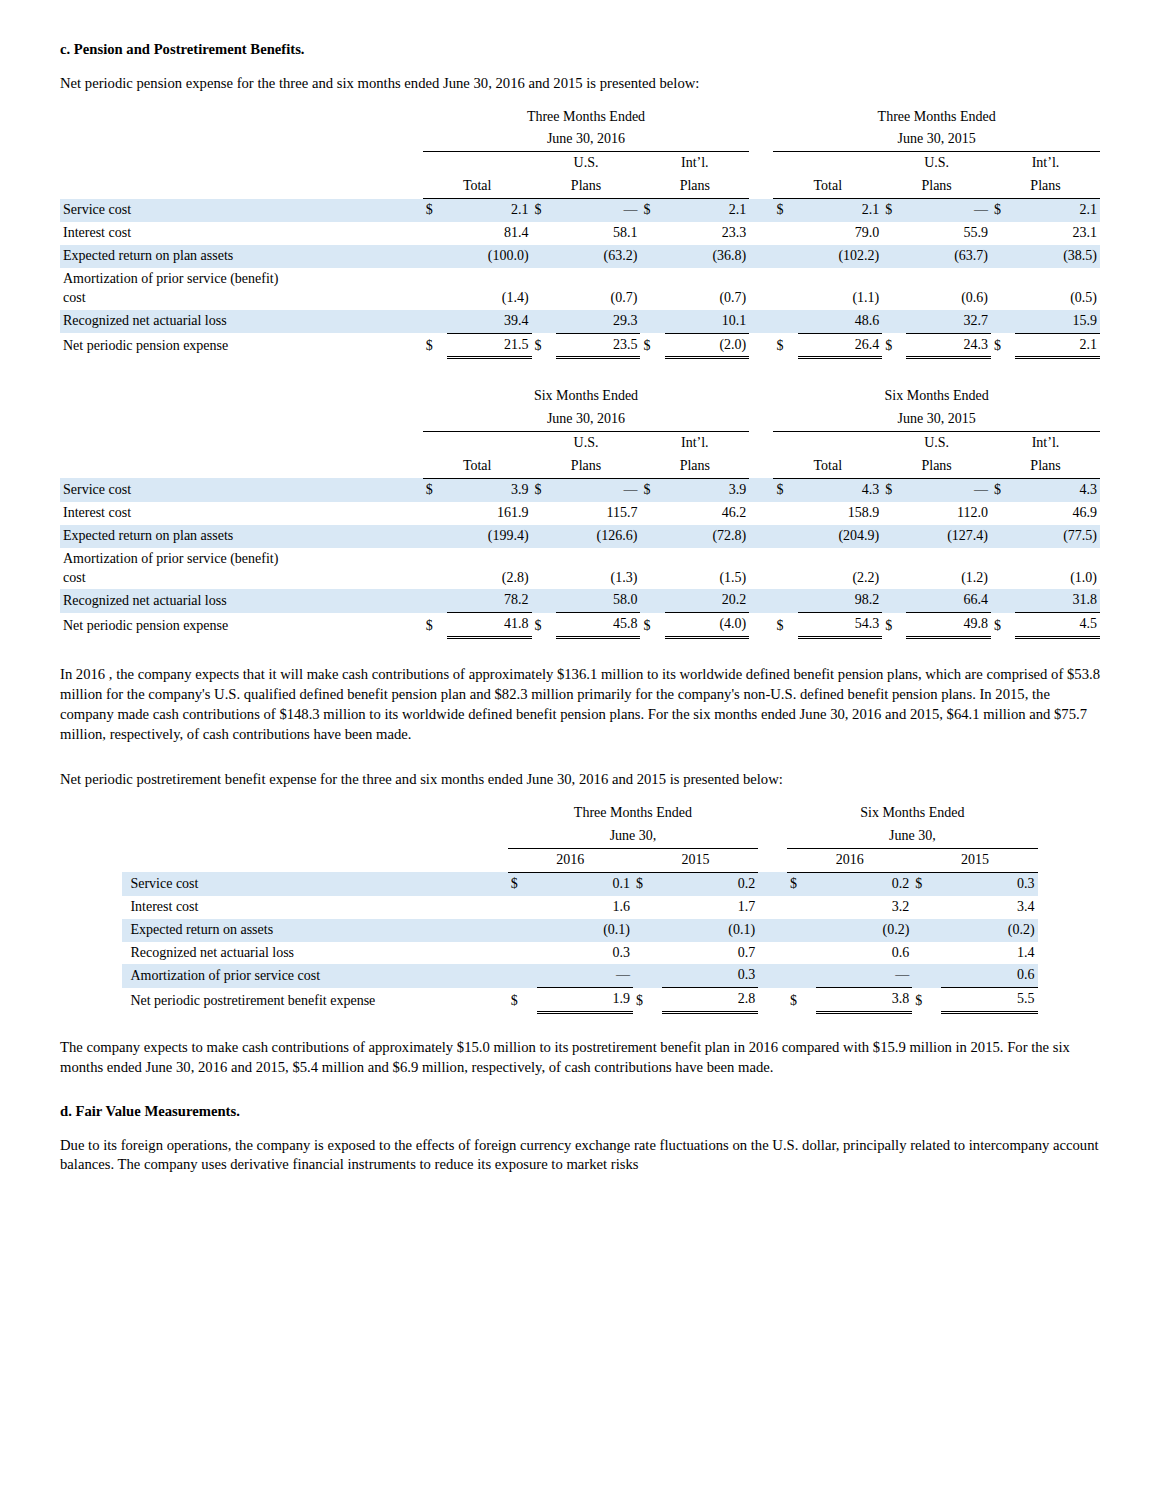c. Pension and Postretirement Benefits.
Net periodic pension expense for the three and six months ended June 30, 2016 and 2015 is presented below:
| | Three Months Ended | | Three Months Ended |
| | June 30, 2016 | | June 30, 2015 |
| | | U.S. | Int’l. | | | U.S. | Int’l. |
| | Total | Plans | Plans | | Total | Plans | Plans |
| Service cost | $ | 2.1 | $ | — | $ | 2.1 | | $ | 2.1 | $ | — | $ | 2.1 |
| Interest cost | | 81.4 | | 58.1 | | 23.3 | | | 79.0 | | 55.9 | | 23.1 |
| Expected return on plan assets | | (100.0) | | (63.2) | | (36.8) | | | (102.2) | | (63.7) | | (38.5) |
| Amortization of prior service (benefit) cost | | (1.4) | | (0.7) | | (0.7) | | | (1.1) | | (0.6) | | (0.5) |
| Recognized net actuarial loss | | 39.4 | | 29.3 | | 10.1 | | | 48.6 | | 32.7 | | 15.9 |
| Net periodic pension expense | $ | 21.5 | $ | 23.5 | $ | (2.0) | | $ | 26.4 | $ | 24.3 | $ | 2.1 |
| | Six Months Ended | | Six Months Ended |
| | June 30, 2016 | | June 30, 2015 |
| | | U.S. | Int’l. | | | U.S. | Int’l. |
| | Total | Plans | Plans | | Total | Plans | Plans |
| Service cost | $ | 3.9 | $ | — | $ | 3.9 | | $ | 4.3 | $ | — | $ | 4.3 |
| Interest cost | | 161.9 | | 115.7 | | 46.2 | | | 158.9 | | 112.0 | | 46.9 |
| Expected return on plan assets | | (199.4) | | (126.6) | | (72.8) | | | (204.9) | | (127.4) | | (77.5) |
| Amortization of prior service (benefit) cost | | (2.8) | | (1.3) | | (1.5) | | | (2.2) | | (1.2) | | (1.0) |
| Recognized net actuarial loss | | 78.2 | | 58.0 | | 20.2 | | | 98.2 | | 66.4 | | 31.8 |
| Net periodic pension expense | $ | 41.8 | $ | 45.8 | $ | (4.0) | | $ | 54.3 | $ | 49.8 | $ | 4.5 |
In 2016 , the company expects that it will make cash contributions of approximately $136.1 million to its worldwide defined benefit pension plans, which are comprised of $53.8 million for the company's U.S. qualified defined benefit pension plan and $82.3 million primarily for the company's non-U.S. defined benefit pension plans. In 2015, the company made cash contributions of $148.3 million to its worldwide defined benefit pension plans. For the six months ended June 30, 2016 and 2015, $64.1 million and $75.7 million, respectively, of cash contributions have been made.
Net periodic postretirement benefit expense for the three and six months ended June 30, 2016 and 2015 is presented below:
| | Three Months Ended | | Six Months Ended |
| | June 30, | | June 30, |
| | 2016 | 2015 | | 2016 | 2015 |
| Service cost | $ | 0.1 | $ | 0.2 | | $ | 0.2 | $ | 0.3 |
| Interest cost | | 1.6 | | 1.7 | | | 3.2 | | 3.4 |
| Expected return on assets | | (0.1) | | (0.1) | | | (0.2) | | (0.2) |
| Recognized net actuarial loss | | 0.3 | | 0.7 | | | 0.6 | | 1.4 |
| Amortization of prior service cost | | — | | 0.3 | | | — | | 0.6 |
| Net periodic postretirement benefit expense | $ | 1.9 | $ | 2.8 | | $ | 3.8 | $ | 5.5 |
The company expects to make cash contributions of approximately $15.0 million to its postretirement benefit plan in 2016 compared with $15.9 million in 2015. For the six months ended June 30, 2016 and 2015, $5.4 million and $6.9 million, respectively, of cash contributions have been made.
d. Fair Value Measurements.
Due to its foreign operations, the company is exposed to the effects of foreign currency exchange rate fluctuations on the U.S. dollar, principally related to intercompany account balances. The company uses derivative financial instruments to reduce its exposure to market risks